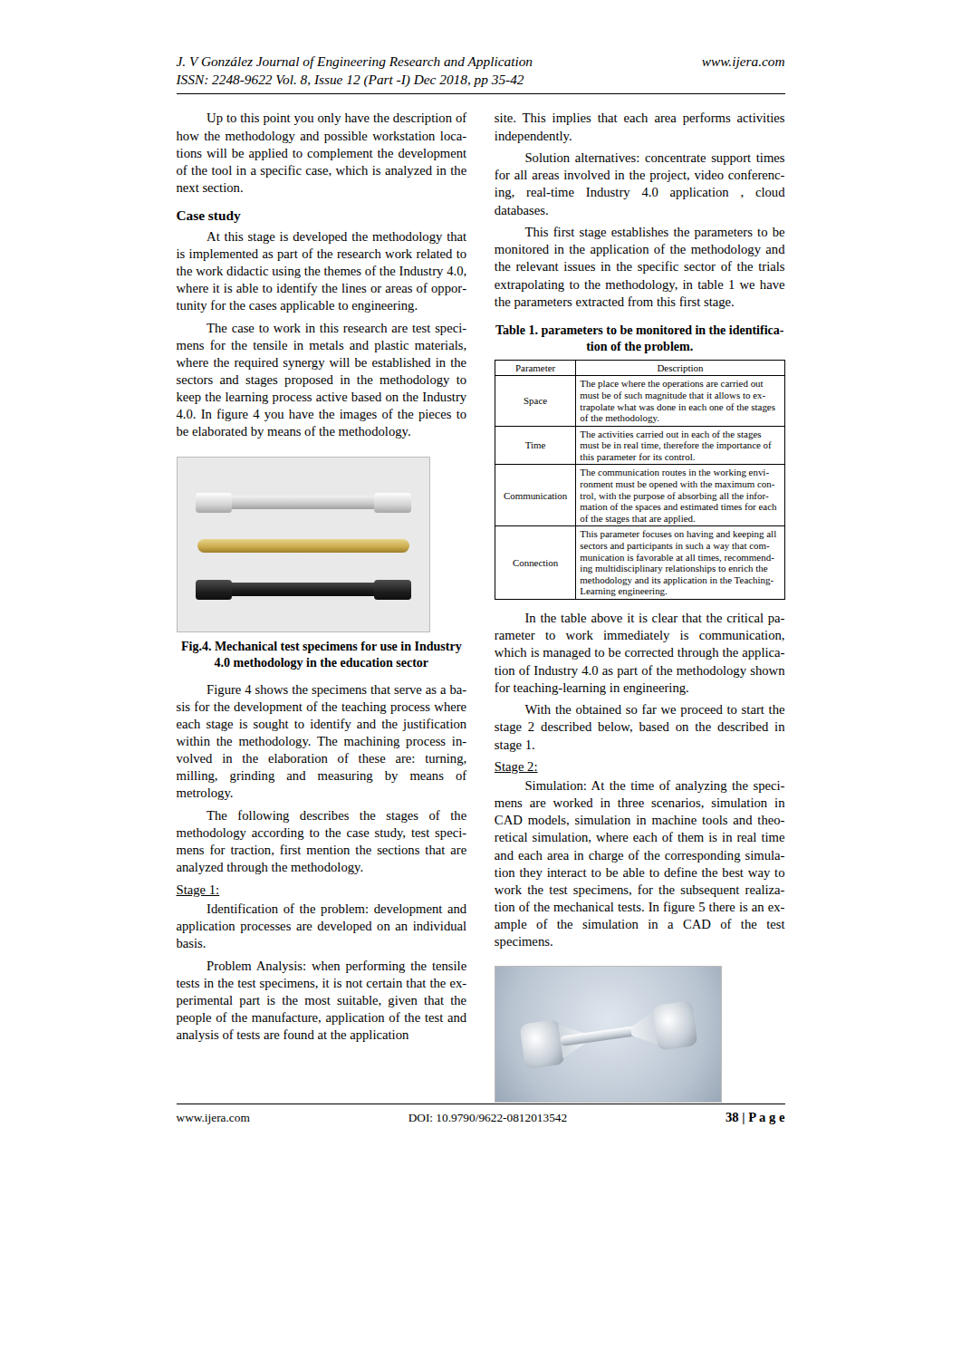J. V González Journal of Engineering Research and Application www.ijera.com
ISSN: 2248-9622 Vol. 8, Issue 12 (Part -I) Dec 2018, pp 35-42
Up to this point you only have the description of how the methodology and possible workstation locations will be applied to complement the development of the tool in a specific case, which is analyzed in the next section.
Case study
At this stage is developed the methodology that is implemented as part of the research work related to the work didactic using the themes of the Industry 4.0, where it is able to identify the lines or areas of opportunity for the cases applicable to engineering.
The case to work in this research are test specimens for the tensile in metals and plastic materials, where the required synergy will be established in the sectors and stages proposed in the methodology to keep the learning process active based on the Industry 4.0. In figure 4 you have the images of the pieces to be elaborated by means of the methodology.
Fig.4. Mechanical test specimens for use in Industry 4.0 methodology in the education sector
Figure 4 shows the specimens that serve as a basis for the development of the teaching process where each stage is sought to identify and the justification within the methodology. The machining process involved in the elaboration of these are: turning, milling, grinding and measuring by means of metrology.
The following describes the stages of the methodology according to the case study, test specimens for traction, first mention the sections that are analyzed through the methodology.
Stage 1:
Identification of the problem: development and application processes are developed on an individual basis.
Problem Analysis: when performing the tensile tests in the test specimens, it is not certain that the experimental part is the most suitable, given that the people of the manufacture, application of the test and analysis of tests are found at the application
site. This implies that each area performs activities independently.
Solution alternatives: concentrate support times for all areas involved in the project, video conferencing, real-time Industry 4.0 application , cloud databases.
This first stage establishes the parameters to be monitored in the application of the methodology and the relevant issues in the specific sector of the trials extrapolating to the methodology, in table 1 we have the parameters extracted from this first stage.
Table 1. parameters to be monitored in the identification of the problem.
| Parameter | Description |
| --- | --- |
| Space | The place where the operations are carried out must be of such magnitude that it allows to extrapolate what was done in each one of the stages of the methodology. |
| Time | The activities carried out in each of the stages must be in real time, therefore the importance of this parameter for its control. |
| Communication | The communication routes in the working environment must be opened with the maximum control, with the purpose of absorbing all the information of the spaces and estimated times for each of the stages that are applied. |
| Connection | This parameter focuses on having and keeping all sectors and participants in such a way that communication is favorable at all times, recommending multidisciplinary relationships to enrich the methodology and its application in the Teaching-Learning engineering. |
In the table above it is clear that the critical parameter to work immediately is communication, which is managed to be corrected through the application of Industry 4.0 as part of the methodology shown for teaching-learning in engineering.
With the obtained so far we proceed to start the stage 2 described below, based on the described in stage 1.
Stage 2:
Simulation: At the time of analyzing the specimens are worked in three scenarios, simulation in CAD models, simulation in machine tools and theoretical simulation, where each of them is in real time and each area in charge of the corresponding simulation they interact to be able to define the best way to work the test specimens, for the subsequent realization of the mechanical tests. In figure 5 there is an example of the simulation in a CAD of the test specimens.
www.ijera.com DOI: 10.9790/9622-0812013542 38 | P a g e